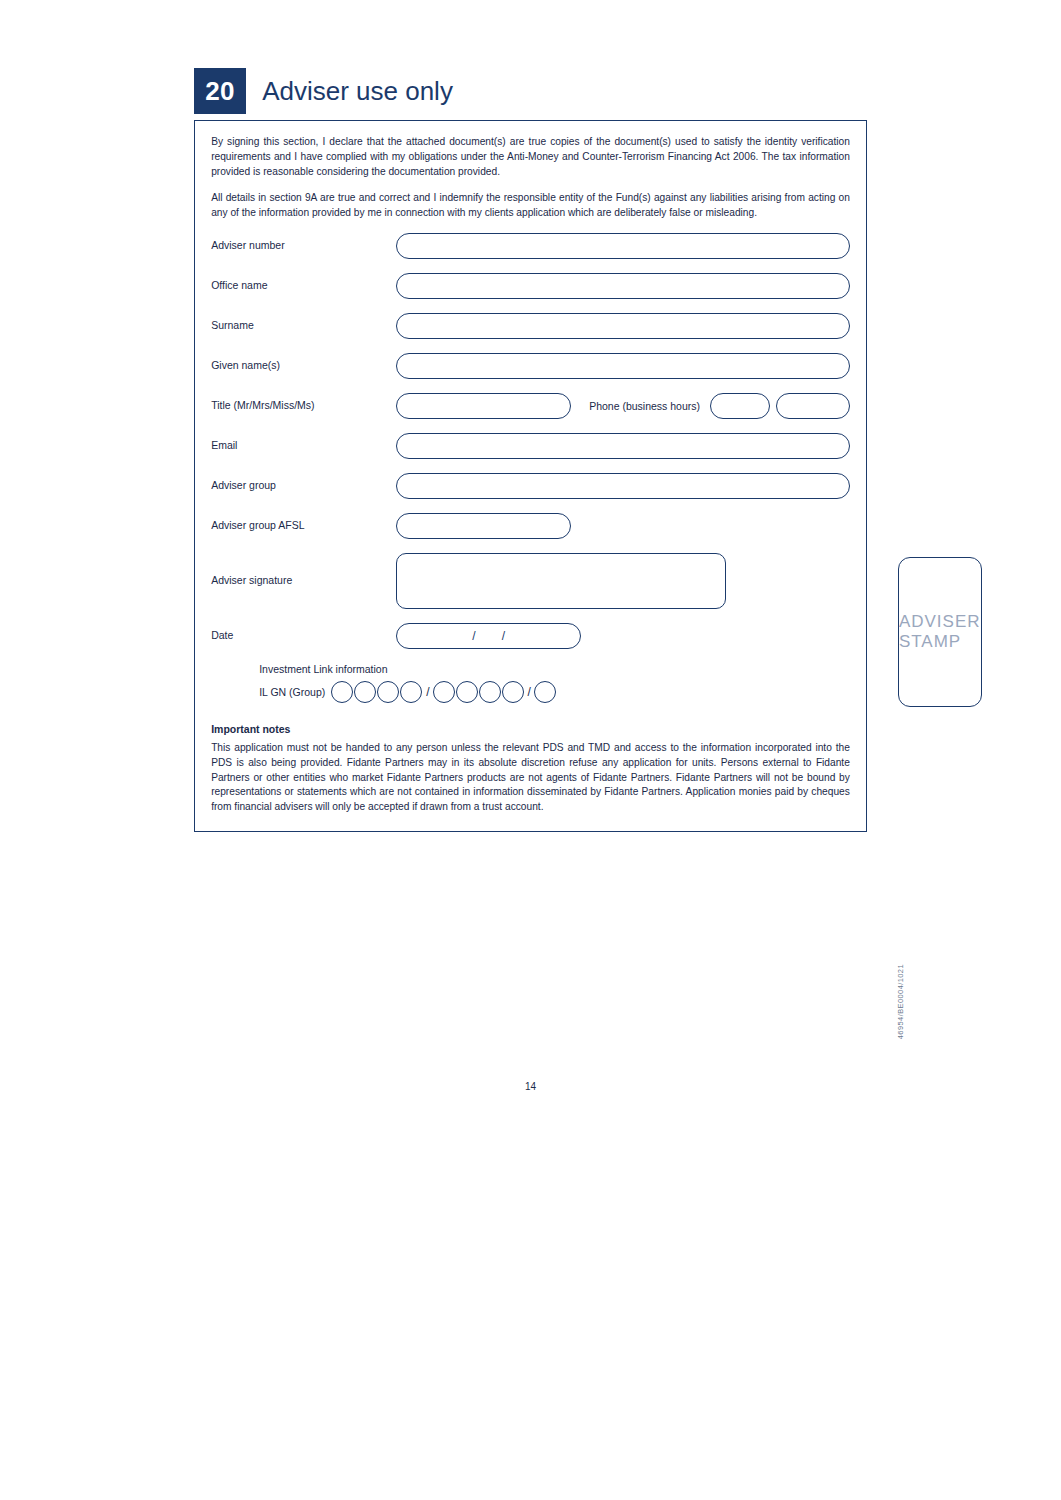20
Adviser use only
By signing this section, I declare that the attached document(s) are true copies of the document(s) used to satisfy the identity verification requirements and I have complied with my obligations under the Anti-Money and Counter-Terrorism Financing Act 2006. The tax information provided is reasonable considering the documentation provided.
All details in section 9A are true and correct and I indemnify the responsible entity of the Fund(s) against any liabilities arising from acting on any of the information provided by me in connection with my clients application which are deliberately false or misleading.
Adviser number
Office name
Surname
Given name(s)
Title (Mr/Mrs/Miss/Ms)
Phone (business hours)
Email
Adviser group
Adviser group AFSL
Adviser signature
Date
//
Investment Link information
IL GN (Group) / /
ADVISER STAMP
Important notes
This application must not be handed to any person unless the relevant PDS and TMD and access to the information incorporated into the PDS is also being provided. Fidante Partners may in its absolute discretion refuse any application for units. Persons external to Fidante Partners or other entities who market Fidante Partners products are not agents of Fidante Partners. Fidante Partners will not be bound by representations or statements which are not contained in information disseminated by Fidante Partners. Application monies paid by cheques from financial advisers will only be accepted if drawn from a trust account.
46954/BE0004/1021
14